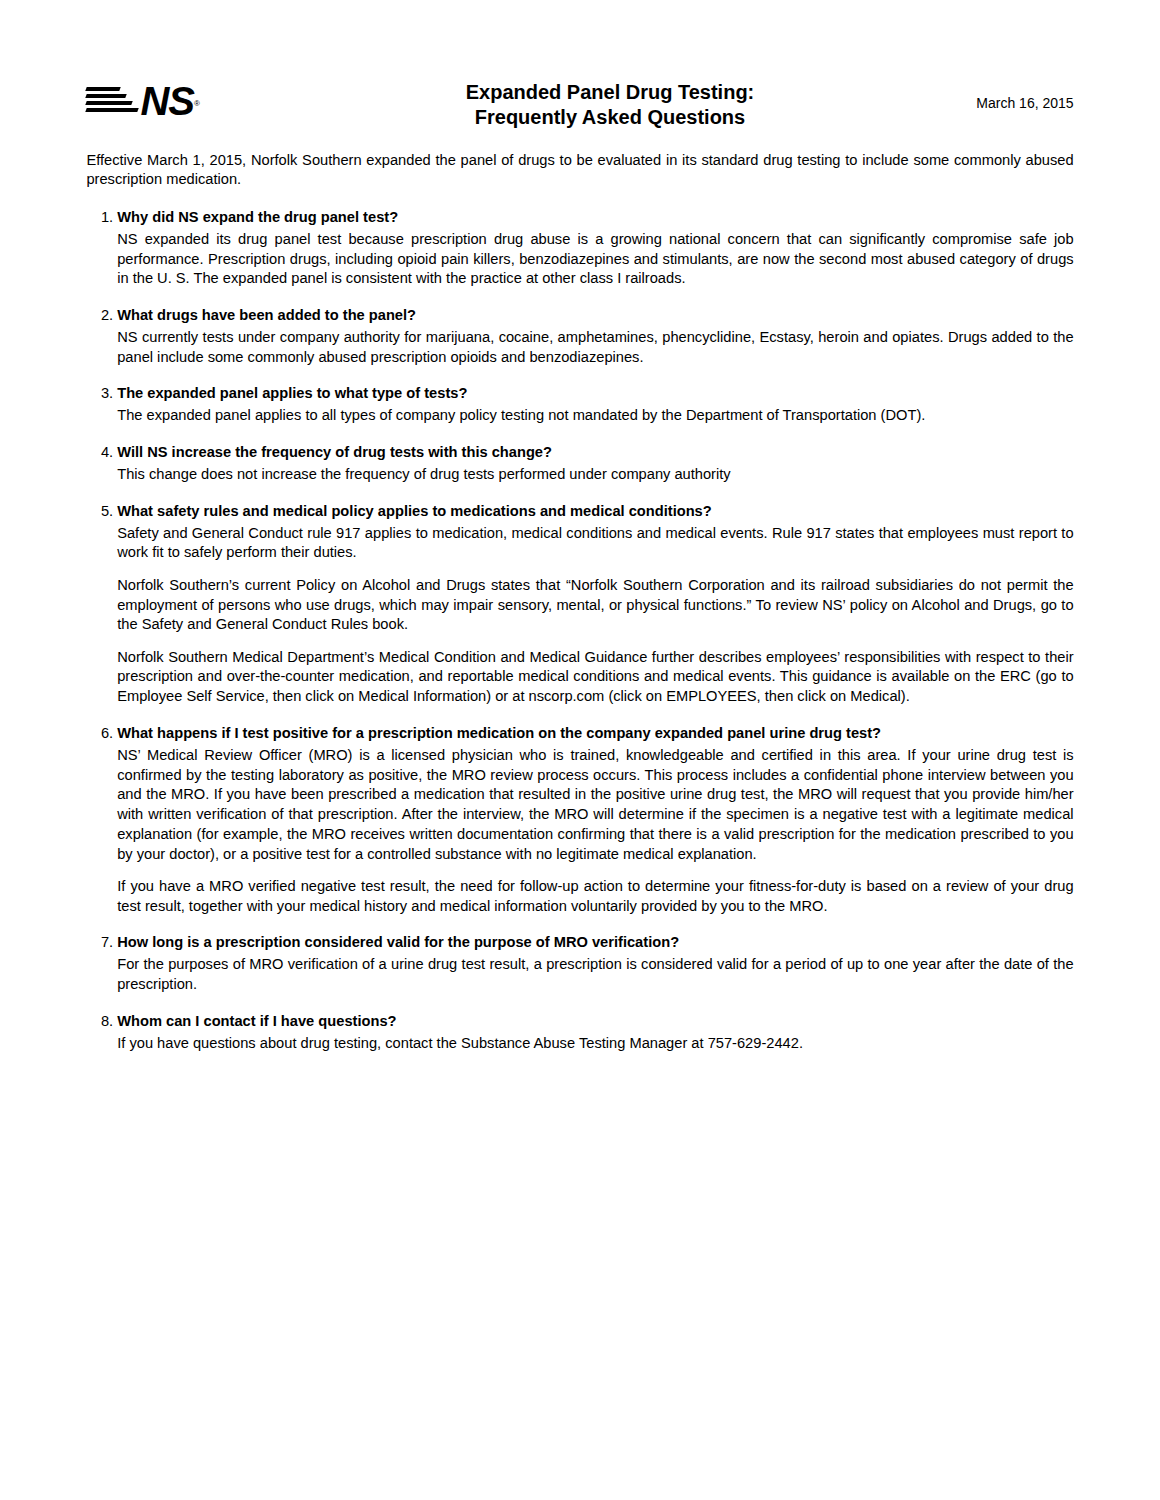NS®
Expanded Panel Drug Testing:
Frequently Asked Questions
March 16, 2015
Effective March 1, 2015, Norfolk Southern expanded the panel of drugs to be evaluated in its standard drug testing to include some commonly abused prescription medication.
Why did NS expand the drug panel test?
NS expanded its drug panel test because prescription drug abuse is a growing national concern that can significantly compromise safe job performance. Prescription drugs, including opioid pain killers, benzodiazepines and stimulants, are now the second most abused category of drugs in the U. S. The expanded panel is consistent with the practice at other class I railroads.
What drugs have been added to the panel?
NS currently tests under company authority for marijuana, cocaine, amphetamines, phencyclidine, Ecstasy, heroin and opiates. Drugs added to the panel include some commonly abused prescription opioids and benzodiazepines.
The expanded panel applies to what type of tests?
The expanded panel applies to all types of company policy testing not mandated by the Department of Transportation (DOT).
Will NS increase the frequency of drug tests with this change?
This change does not increase the frequency of drug tests performed under company authority
What safety rules and medical policy applies to medications and medical conditions?
Safety and General Conduct rule 917 applies to medication, medical conditions and medical events. Rule 917 states that employees must report to work fit to safely perform their duties.
Norfolk Southern’s current Policy on Alcohol and Drugs states that “Norfolk Southern Corporation and its railroad subsidiaries do not permit the employment of persons who use drugs, which may impair sensory, mental, or physical functions.” To review NS’ policy on Alcohol and Drugs, go to the Safety and General Conduct Rules book.
Norfolk Southern Medical Department’s Medical Condition and Medical Guidance further describes employees’ responsibilities with respect to their prescription and over-the-counter medication, and reportable medical conditions and medical events. This guidance is available on the ERC (go to Employee Self Service, then click on Medical Information) or at nscorp.com (click on EMPLOYEES, then click on Medical).
What happens if I test positive for a prescription medication on the company expanded panel urine drug test?
NS’ Medical Review Officer (MRO) is a licensed physician who is trained, knowledgeable and certified in this area. If your urine drug test is confirmed by the testing laboratory as positive, the MRO review process occurs. This process includes a confidential phone interview between you and the MRO. If you have been prescribed a medication that resulted in the positive urine drug test, the MRO will request that you provide him/her with written verification of that prescription. After the interview, the MRO will determine if the specimen is a negative test with a legitimate medical explanation (for example, the MRO receives written documentation confirming that there is a valid prescription for the medication prescribed to you by your doctor), or a positive test for a controlled substance with no legitimate medical explanation.
If you have a MRO verified negative test result, the need for follow-up action to determine your fitness-for-duty is based on a review of your drug test result, together with your medical history and medical information voluntarily provided by you to the MRO.
How long is a prescription considered valid for the purpose of MRO verification?
For the purposes of MRO verification of a urine drug test result, a prescription is considered valid for a period of up to one year after the date of the prescription.
Whom can I contact if I have questions?
If you have questions about drug testing, contact the Substance Abuse Testing Manager at 757-629-2442.